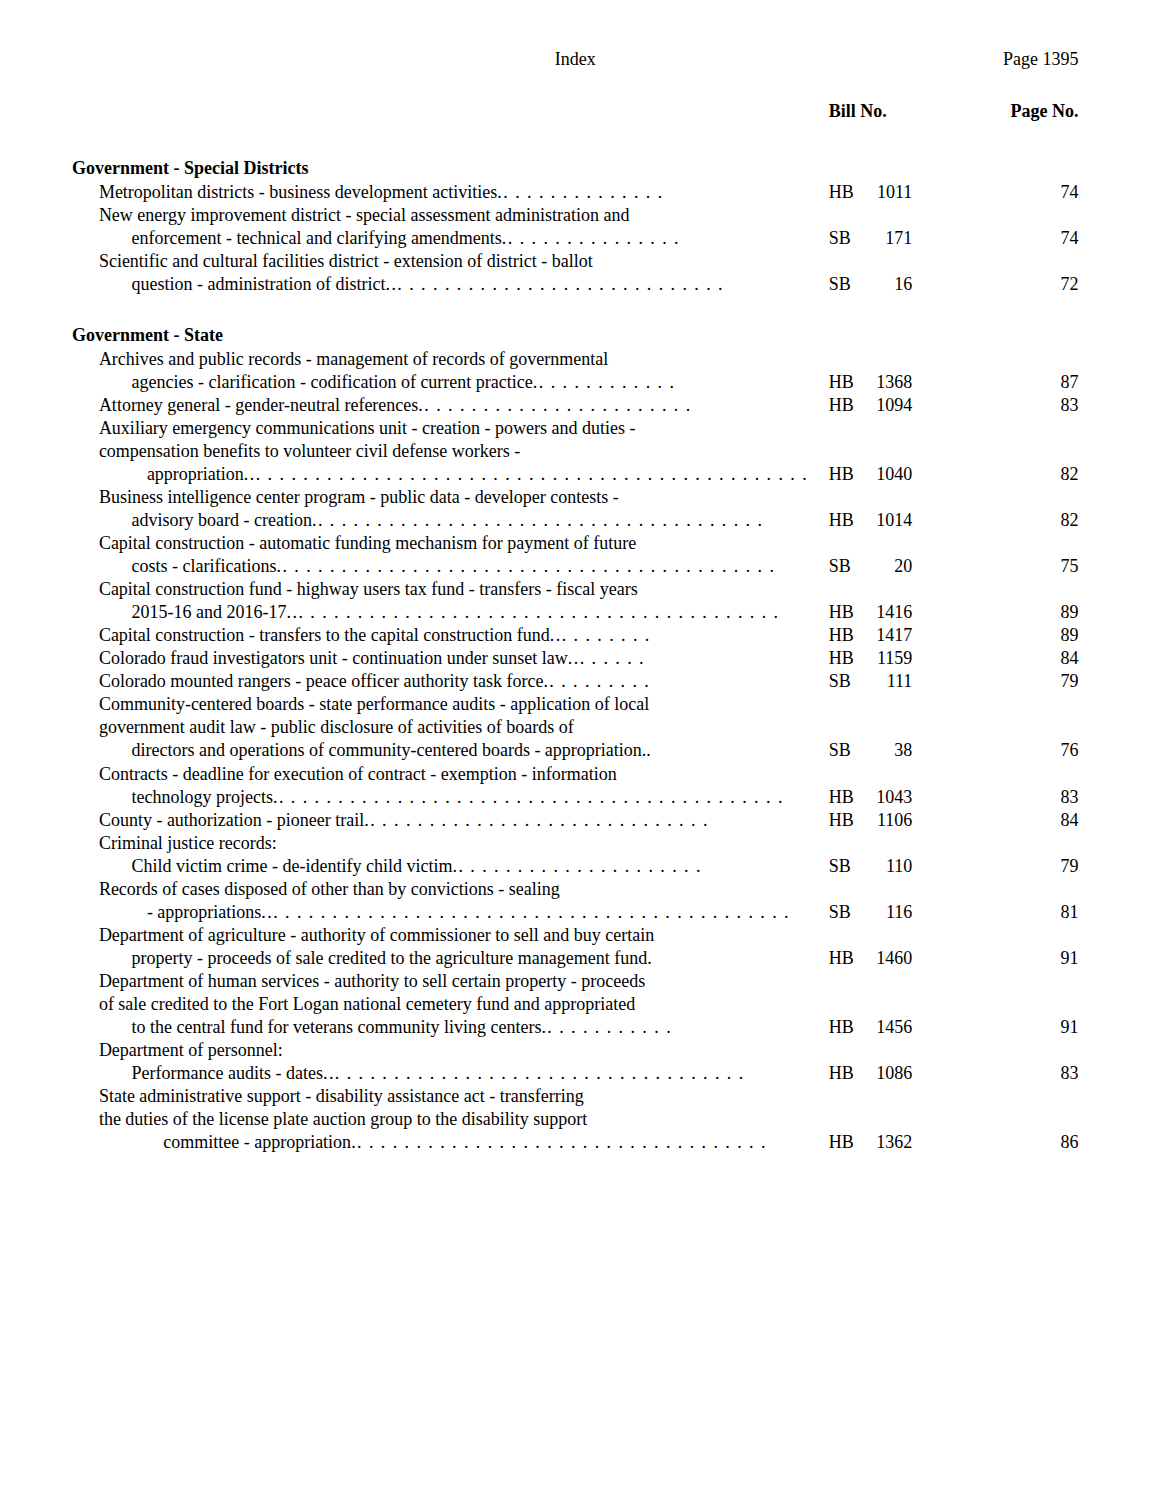Index Page 1395
Bill No. Page No.
Government - Special Districts
Metropolitan districts - business development activities.. . . . . . . . . . . . . .
HB 1011
74
New energy improvement district - special assessment administration and
enforcement - technical and clarifying amendments.. . . . . . . . . . . . . . .
SB 171
74
Scientific and cultural facilities district - extension of district - ballot
question - administration of district... . . . . . . . . . . . . . . . . . . . . . . . . . . .
SB 16
72
Government - State
Archives and public records - management of records of governmental
agencies - clarification - codification of current practice.. . . . . . . . . . . .
HB 1368
87
Attorney general - gender-neutral references.. . . . . . . . . . . . . . . . . . . . . . .
HB 1094
83
Auxiliary emergency communications unit - creation - powers and duties -
compensation benefits to volunteer civil defense workers -
appropriation... . . . . . . . . . . . . . . . . . . . . . . . . . . . . . . . . . . . . . . . . . . . . . .
HB 1040
82
Business intelligence center program - public data - developer contests -
advisory board - creation.. . . . . . . . . . . . . . . . . . . . . . . . . . . . . . . . . . . . . .
HB 1014
82
Capital construction - automatic funding mechanism for payment of future
costs - clarifications.. . . . . . . . . . . . . . . . . . . . . . . . . . . . . . . . . . . . . . . . . .
SB 20
75
Capital construction fund - highway users tax fund - transfers - fiscal years
2015-16 and 2016-17... . . . . . . . . . . . . . . . . . . . . . . . . . . . . . . . . . . . . . . . .
HB 1416
89
Capital construction - transfers to the capital construction fund... . . . . . . .
HB 1417
89
Colorado fraud investigators unit - continuation under sunset law... . . . . .
HB 1159
84
Colorado mounted rangers - peace officer authority task force.. . . . . . . . .
SB 111
79
Community-centered boards - state performance audits - application of local
government audit law - public disclosure of activities of boards of
directors and operations of community-centered boards - appropriation..
SB 38
76
Contracts - deadline for execution of contract - exemption - information
technology projects.. . . . . . . . . . . . . . . . . . . . . . . . . . . . . . . . . . . . . . . . . . .
HB 1043
83
County - authorization - pioneer trail.. . . . . . . . . . . . . . . . . . . . . . . . . . . . .
HB 1106
84
Criminal justice records:
Child victim crime - de-identify child victim.. . . . . . . . . . . . . . . . . . . . .
SB 110
79
Records of cases disposed of other than by convictions - sealing
- appropriations... . . . . . . . . . . . . . . . . . . . . . . . . . . . . . . . . . . . . . . . . . . .
SB 116
81
Department of agriculture - authority of commissioner to sell and buy certain
property - proceeds of sale credited to the agriculture management fund.
HB 1460
91
Department of human services - authority to sell certain property - proceeds
of sale credited to the Fort Logan national cemetery fund and appropriated
to the central fund for veterans community living centers.. . . . . . . . . . .
HB 1456
91
Department of personnel:
Performance audits - dates... . . . . . . . . . . . . . . . . . . . . . . . . . . . . . . . . . .
HB 1086
83
State administrative support - disability assistance act - transferring
the duties of the license plate auction group to the disability support
committee - appropriation.. . . . . . . . . . . . . . . . . . . . . . . . . . . . . . . . . . .
HB 1362
86